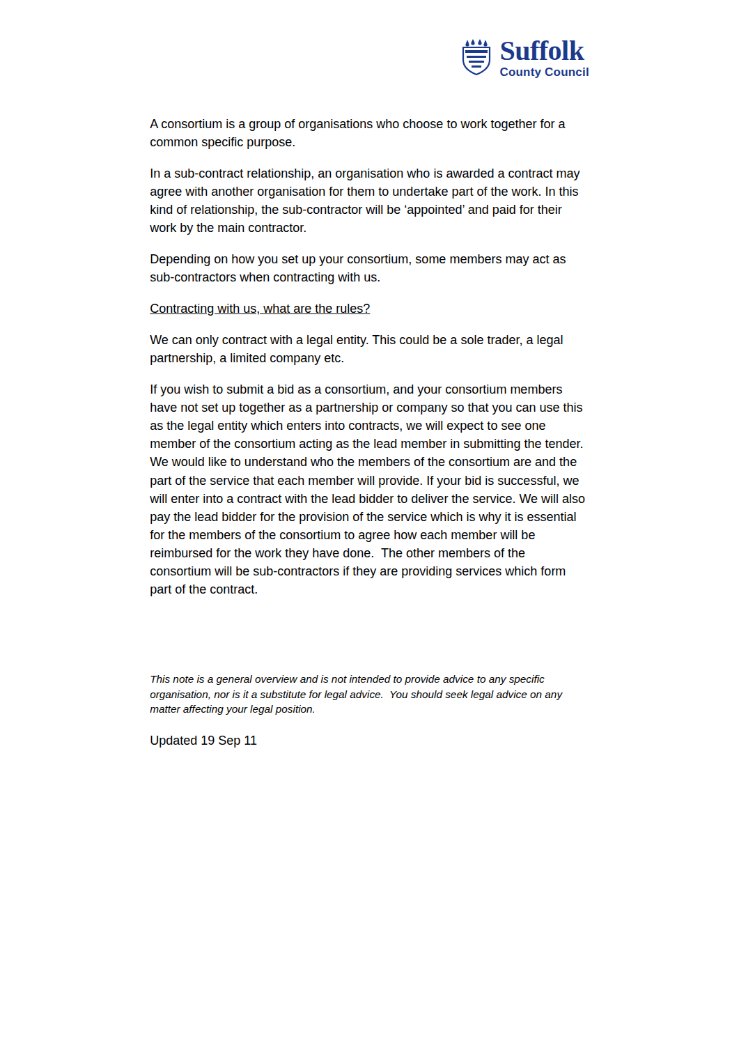Suffolk County Council
A consortium is a group of organisations who choose to work together for a common specific purpose.
In a sub-contract relationship, an organisation who is awarded a contract may agree with another organisation for them to undertake part of the work. In this kind of relationship, the sub-contractor will be ‘appointed’ and paid for their work by the main contractor.
Depending on how you set up your consortium, some members may act as sub-contractors when contracting with us.
Contracting with us, what are the rules?
We can only contract with a legal entity. This could be a sole trader, a legal partnership, a limited company etc.
If you wish to submit a bid as a consortium, and your consortium members have not set up together as a partnership or company so that you can use this as the legal entity which enters into contracts, we will expect to see one member of the consortium acting as the lead member in submitting the tender. We would like to understand who the members of the consortium are and the part of the service that each member will provide. If your bid is successful, we will enter into a contract with the lead bidder to deliver the service. We will also pay the lead bidder for the provision of the service which is why it is essential for the members of the consortium to agree how each member will be reimbursed for the work they have done. The other members of the consortium will be sub-contractors if they are providing services which form part of the contract.
This note is a general overview and is not intended to provide advice to any specific organisation, nor is it a substitute for legal advice. You should seek legal advice on any matter affecting your legal position.
Updated 19 Sep 11